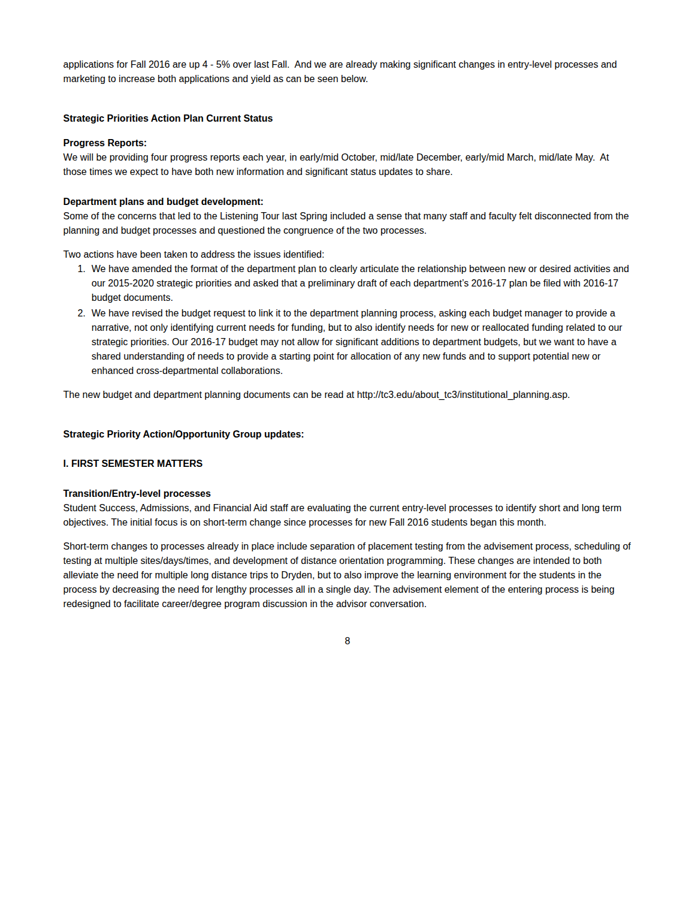applications for Fall 2016 are up 4 - 5% over last Fall. And we are already making significant changes in entry-level processes and marketing to increase both applications and yield as can be seen below.
Strategic Priorities Action Plan Current Status
Progress Reports:
We will be providing four progress reports each year, in early/mid October, mid/late December, early/mid March, mid/late May. At those times we expect to have both new information and significant status updates to share.
Department plans and budget development:
Some of the concerns that led to the Listening Tour last Spring included a sense that many staff and faculty felt disconnected from the planning and budget processes and questioned the congruence of the two processes.
Two actions have been taken to address the issues identified:
We have amended the format of the department plan to clearly articulate the relationship between new or desired activities and our 2015-2020 strategic priorities and asked that a preliminary draft of each department’s 2016-17 plan be filed with 2016-17 budget documents.
We have revised the budget request to link it to the department planning process, asking each budget manager to provide a narrative, not only identifying current needs for funding, but to also identify needs for new or reallocated funding related to our strategic priorities. Our 2016-17 budget may not allow for significant additions to department budgets, but we want to have a shared understanding of needs to provide a starting point for allocation of any new funds and to support potential new or enhanced cross-departmental collaborations.
The new budget and department planning documents can be read at http://tc3.edu/about_tc3/institutional_planning.asp.
Strategic Priority Action/Opportunity Group updates:
I. FIRST SEMESTER MATTERS
Transition/Entry-level processes
Student Success, Admissions, and Financial Aid staff are evaluating the current entry-level processes to identify short and long term objectives. The initial focus is on short-term change since processes for new Fall 2016 students began this month.
Short-term changes to processes already in place include separation of placement testing from the advisement process, scheduling of testing at multiple sites/days/times, and development of distance orientation programming. These changes are intended to both alleviate the need for multiple long distance trips to Dryden, but to also improve the learning environment for the students in the process by decreasing the need for lengthy processes all in a single day. The advisement element of the entering process is being redesigned to facilitate career/degree program discussion in the advisor conversation.
8